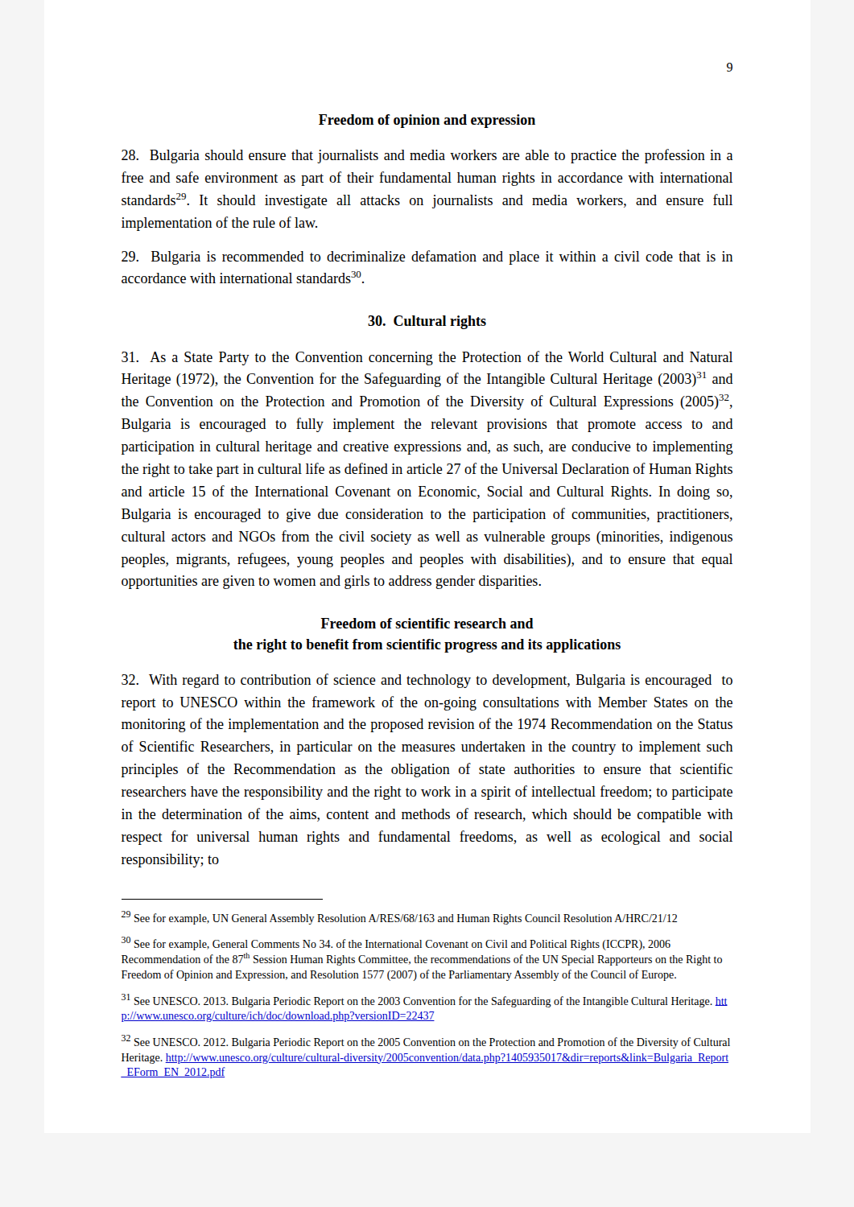9
Freedom of opinion and expression
28. Bulgaria should ensure that journalists and media workers are able to practice the profession in a free and safe environment as part of their fundamental human rights in accordance with international standards29. It should investigate all attacks on journalists and media workers, and ensure full implementation of the rule of law.
29. Bulgaria is recommended to decriminalize defamation and place it within a civil code that is in accordance with international standards30.
30. Cultural rights
31. As a State Party to the Convention concerning the Protection of the World Cultural and Natural Heritage (1972), the Convention for the Safeguarding of the Intangible Cultural Heritage (2003)31 and the Convention on the Protection and Promotion of the Diversity of Cultural Expressions (2005)32, Bulgaria is encouraged to fully implement the relevant provisions that promote access to and participation in cultural heritage and creative expressions and, as such, are conducive to implementing the right to take part in cultural life as defined in article 27 of the Universal Declaration of Human Rights and article 15 of the International Covenant on Economic, Social and Cultural Rights. In doing so, Bulgaria is encouraged to give due consideration to the participation of communities, practitioners, cultural actors and NGOs from the civil society as well as vulnerable groups (minorities, indigenous peoples, migrants, refugees, young peoples and peoples with disabilities), and to ensure that equal opportunities are given to women and girls to address gender disparities.
Freedom of scientific research and
the right to benefit from scientific progress and its applications
32. With regard to contribution of science and technology to development, Bulgaria is encouraged to report to UNESCO within the framework of the on-going consultations with Member States on the monitoring of the implementation and the proposed revision of the 1974 Recommendation on the Status of Scientific Researchers, in particular on the measures undertaken in the country to implement such principles of the Recommendation as the obligation of state authorities to ensure that scientific researchers have the responsibility and the right to work in a spirit of intellectual freedom; to participate in the determination of the aims, content and methods of research, which should be compatible with respect for universal human rights and fundamental freedoms, as well as ecological and social responsibility; to
29 See for example, UN General Assembly Resolution A/RES/68/163 and Human Rights Council Resolution A/HRC/21/12
30 See for example, General Comments No 34. of the International Covenant on Civil and Political Rights (ICCPR), 2006 Recommendation of the 87th Session Human Rights Committee, the recommendations of the UN Special Rapporteurs on the Right to Freedom of Opinion and Expression, and Resolution 1577 (2007) of the Parliamentary Assembly of the Council of Europe.
31 See UNESCO. 2013. Bulgaria Periodic Report on the 2003 Convention for the Safeguarding of the Intangible Cultural Heritage. http://www.unesco.org/culture/ich/doc/download.php?versionID=22437
32 See UNESCO. 2012. Bulgaria Periodic Report on the 2005 Convention on the Protection and Promotion of the Diversity of Cultural Heritage. http://www.unesco.org/culture/cultural-diversity/2005convention/data.php?1405935017&dir=reports&link=Bulgaria_Report_EForm_EN_2012.pdf